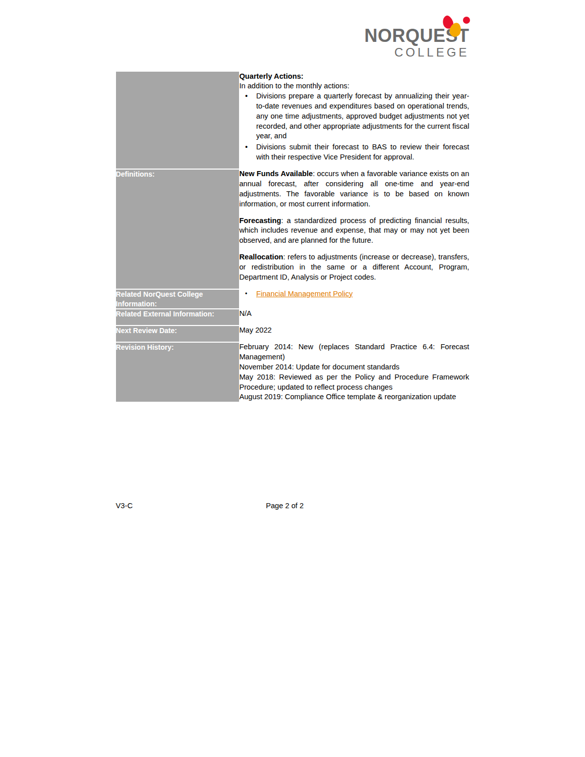NORQUEST
COLLEGE
| | Quarterly Actions: In addition to the monthly actions: Divisions prepare a quarterly forecast by annualizing their year-to-date revenues and expenditures based on operational trends, any one time adjustments, approved budget adjustments not yet recorded, and other appropriate adjustments for the current fiscal year, and Divisions submit their forecast to BAS to review their forecast with their respective Vice President for approval. |
| Definitions: | New Funds Available : occurs when a favorable variance exists on an annual forecast, after considering all one-time and year-end adjustments. The favorable variance is to be based on known information, or most current information. Forecasting : a standardized process of predicting financial results, which includes revenue and expense, that may or may not yet been observed, and are planned for the future. Reallocation : refers to adjustments (increase or decrease), transfers, or redistribution in the same or a different Account, Program, Department ID, Analysis or Project codes. |
| Related NorQuest College Information: | Financial Management Policy |
| Related External Information: | N/A |
| Next Review Date: | May 2022 |
| Revision History: | February 2014: New (replaces Standard Practice 6.4: Forecast Management) November 2014: Update for document standards May 2018: Reviewed as per the Policy and Procedure Framework Procedure; updated to reflect process changes August 2019: Compliance Office template & reorganization update |
V3-C
Page 2 of 2